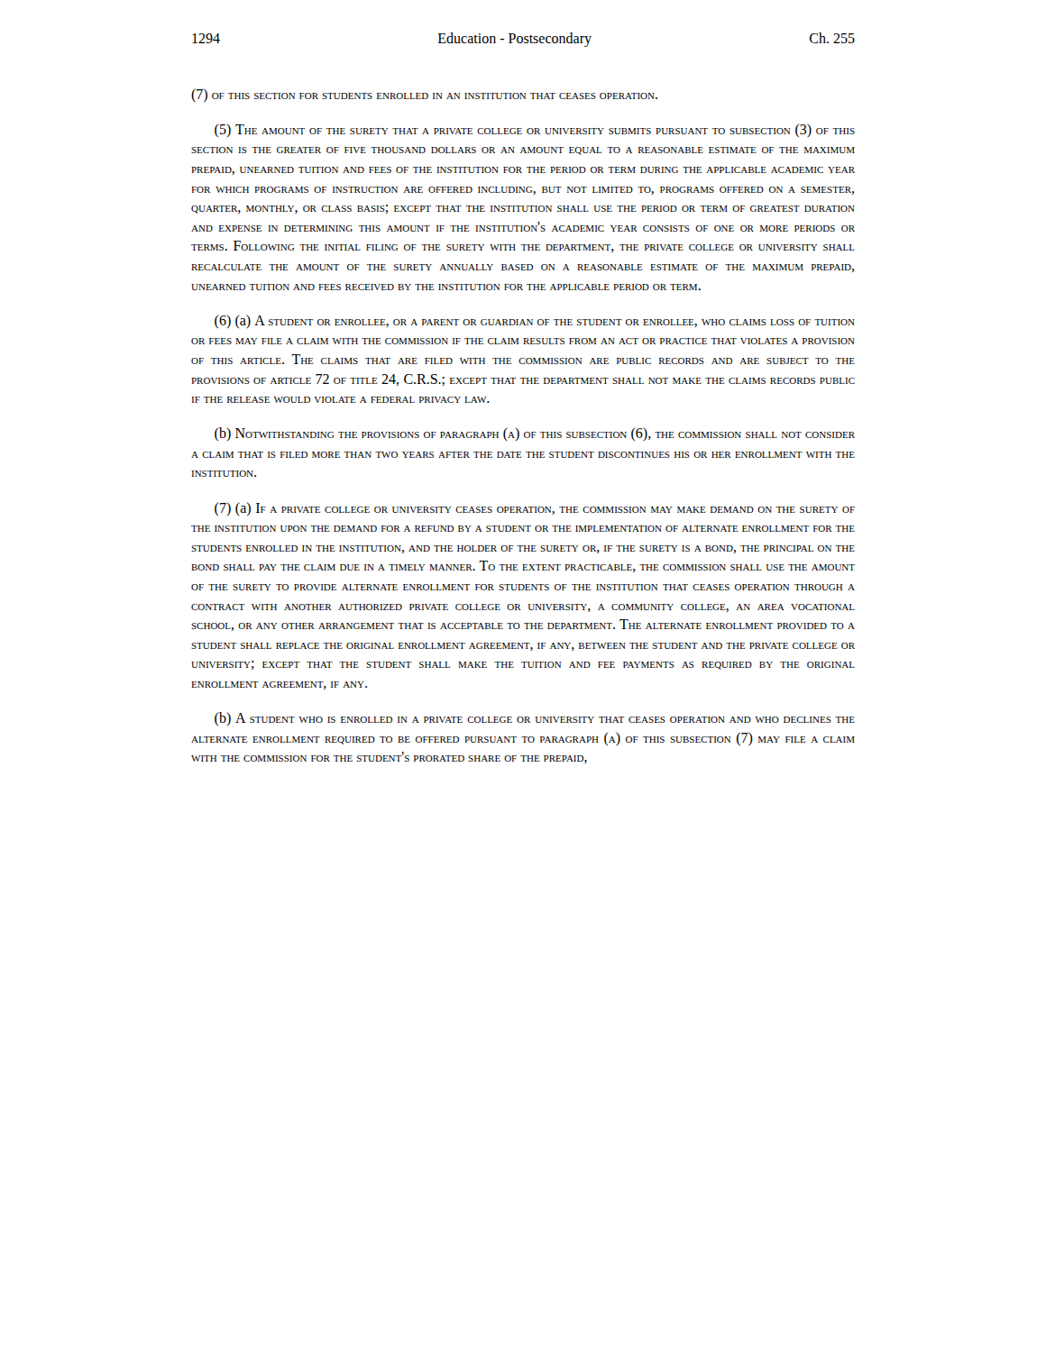1294
Education - Postsecondary
Ch. 255
(7) of this section for students enrolled in an institution that ceases operation.
(5) The amount of the surety that a private college or university submits pursuant to subsection (3) of this section is the greater of five thousand dollars or an amount equal to a reasonable estimate of the maximum prepaid, unearned tuition and fees of the institution for the period or term during the applicable academic year for which programs of instruction are offered including, but not limited to, programs offered on a semester, quarter, monthly, or class basis; except that the institution shall use the period or term of greatest duration and expense in determining this amount if the institution's academic year consists of one or more periods or terms. Following the initial filing of the surety with the department, the private college or university shall recalculate the amount of the surety annually based on a reasonable estimate of the maximum prepaid, unearned tuition and fees received by the institution for the applicable period or term.
(6) (a) A student or enrollee, or a parent or guardian of the student or enrollee, who claims loss of tuition or fees may file a claim with the commission if the claim results from an act or practice that violates a provision of this article. The claims that are filed with the commission are public records and are subject to the provisions of article 72 of title 24, C.R.S.; except that the department shall not make the claims records public if the release would violate a federal privacy law.
(b) Notwithstanding the provisions of paragraph (a) of this subsection (6), the commission shall not consider a claim that is filed more than two years after the date the student discontinues his or her enrollment with the institution.
(7) (a) If a private college or university ceases operation, the commission may make demand on the surety of the institution upon the demand for a refund by a student or the implementation of alternate enrollment for the students enrolled in the institution, and the holder of the surety or, if the surety is a bond, the principal on the bond shall pay the claim due in a timely manner. To the extent practicable, the commission shall use the amount of the surety to provide alternate enrollment for students of the institution that ceases operation through a contract with another authorized private college or university, a community college, an area vocational school, or any other arrangement that is acceptable to the department. The alternate enrollment provided to a student shall replace the original enrollment agreement, if any, between the student and the private college or university; except that the student shall make the tuition and fee payments as required by the original enrollment agreement, if any.
(b) A student who is enrolled in a private college or university that ceases operation and who declines the alternate enrollment required to be offered pursuant to paragraph (a) of this subsection (7) may file a claim with the commission for the student's prorated share of the prepaid,